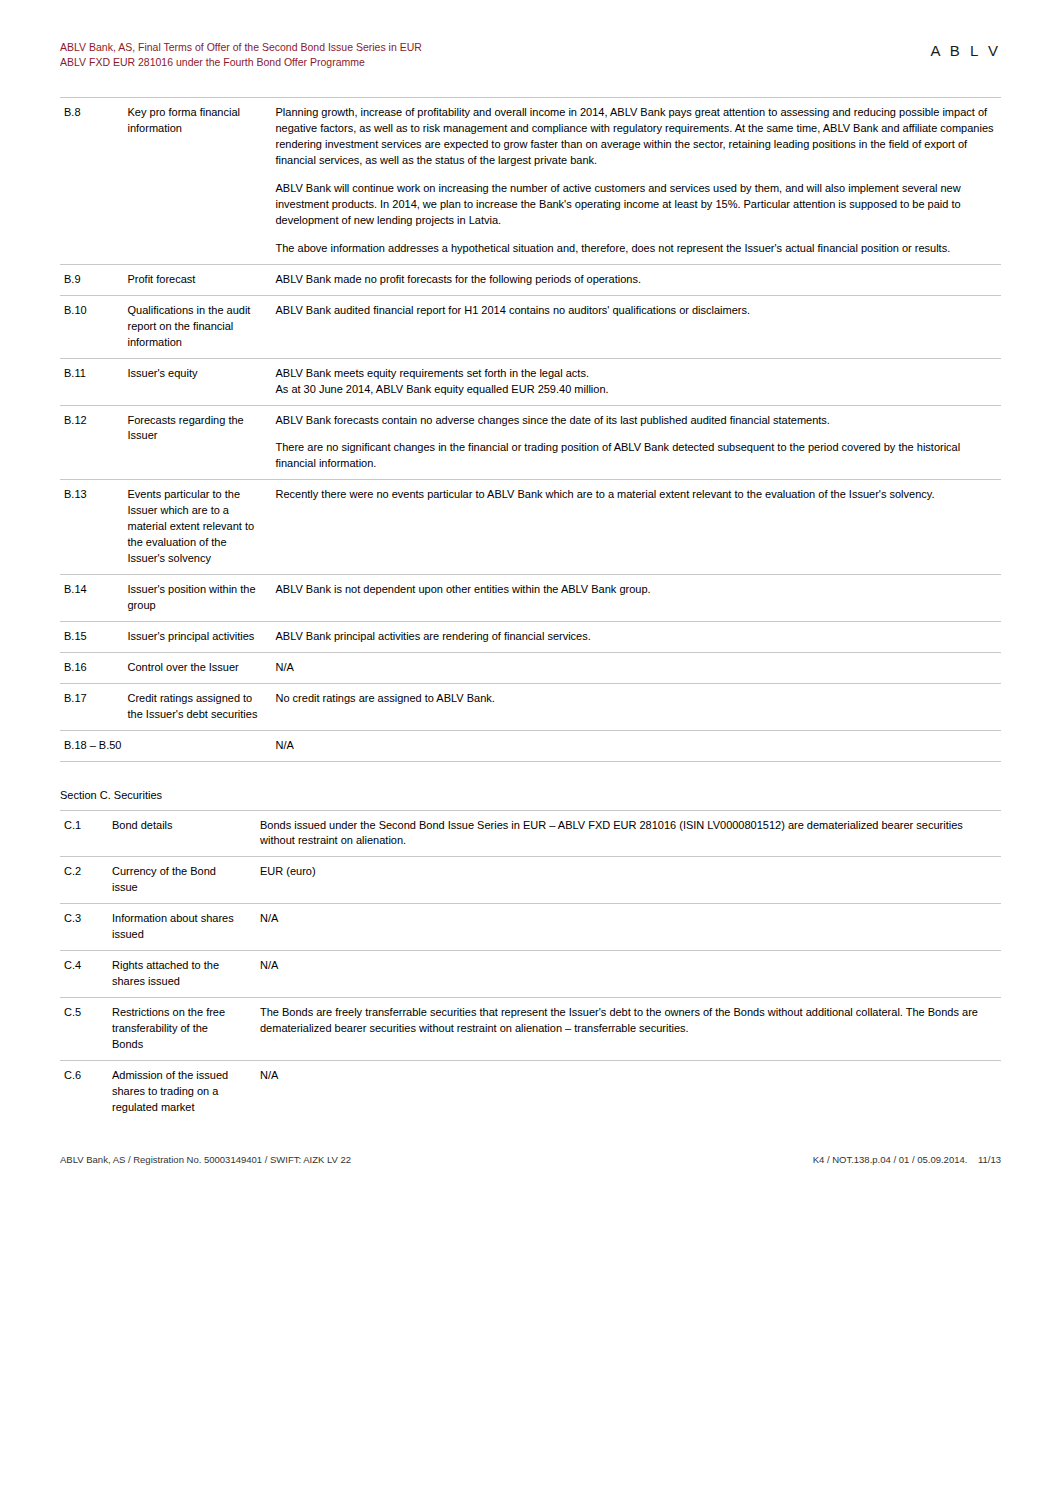ABLV Bank, AS, Final Terms of Offer of the Second Bond Issue Series in EUR
ABLV FXD EUR 281016 under the Fourth Bond Offer Programme
A B L V
| B.8 | Key pro forma financial information | Planning growth, increase of profitability and overall income in 2014, ABLV Bank pays great attention to assessing and reducing possible impact of negative factors, as well as to risk management and compliance with regulatory requirements. At the same time, ABLV Bank and affiliate companies rendering investment services are expected to grow faster than on average within the sector, retaining leading positions in the field of export of financial services, as well as the status of the largest private bank. ABLV Bank will continue work on increasing the number of active customers and services used by them, and will also implement several new investment products. In 2014, we plan to increase the Bank's operating income at least by 15%. Particular attention is supposed to be paid to development of new lending projects in Latvia. The above information addresses a hypothetical situation and, therefore, does not represent the Issuer's actual financial position or results. |
| B.9 | Profit forecast | ABLV Bank made no profit forecasts for the following periods of operations. |
| B.10 | Qualifications in the audit report on the financial information | ABLV Bank audited financial report for H1 2014 contains no auditors' qualifications or disclaimers. |
| B.11 | Issuer's equity | ABLV Bank meets equity requirements set forth in the legal acts. As at 30 June 2014, ABLV Bank equity equalled EUR 259.40 million. |
| B.12 | Forecasts regarding the Issuer | ABLV Bank forecasts contain no adverse changes since the date of its last published audited financial statements. There are no significant changes in the financial or trading position of ABLV Bank detected subsequent to the period covered by the historical financial information. |
| B.13 | Events particular to the Issuer which are to a material extent relevant to the evaluation of the Issuer's solvency | Recently there were no events particular to ABLV Bank which are to a material extent relevant to the evaluation of the Issuer's solvency. |
| B.14 | Issuer's position within the group | ABLV Bank is not dependent upon other entities within the ABLV Bank group. |
| B.15 | Issuer's principal activities | ABLV Bank principal activities are rendering of financial services. |
| B.16 | Control over the Issuer | N/A |
| B.17 | Credit ratings assigned to the Issuer's debt securities | No credit ratings are assigned to ABLV Bank. |
| B.18 – B.50 | | N/A |
Section C. Securities
| C.1 | Bond details | Bonds issued under the Second Bond Issue Series in EUR – ABLV FXD EUR 281016 (ISIN LV0000801512) are dematerialized bearer securities without restraint on alienation. |
| C.2 | Currency of the Bond issue | EUR (euro) |
| C.3 | Information about shares issued | N/A |
| C.4 | Rights attached to the shares issued | N/A |
| C.5 | Restrictions on the free transferability of the Bonds | The Bonds are freely transferrable securities that represent the Issuer's debt to the owners of the Bonds without additional collateral. The Bonds are dematerialized bearer securities without restraint on alienation – transferrable securities. |
| C.6 | Admission of the issued shares to trading on a regulated market | N/A |
ABLV Bank, AS / Registration No. 50003149401 / SWIFT: AIZK LV 22
K4 / NOT.138.p.04 / 01 / 05.09.2014. 11/13